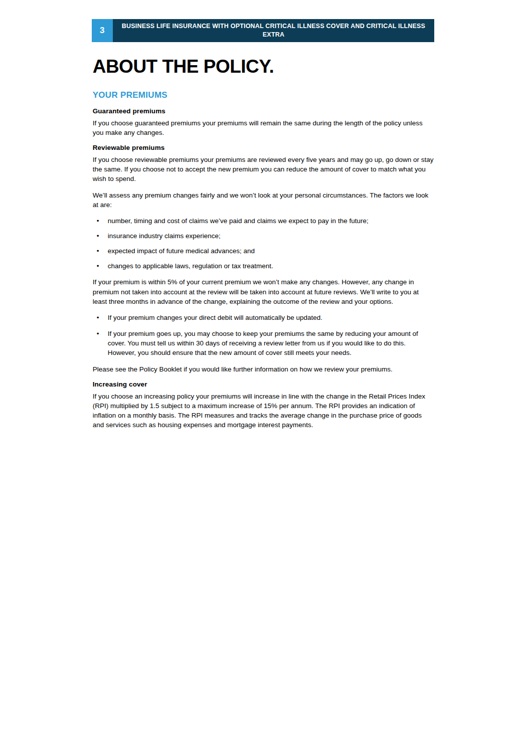3
BUSINESS LIFE INSURANCE WITH OPTIONAL CRITICAL ILLNESS COVER AND CRITICAL ILLNESS EXTRA
ABOUT THE POLICY.
YOUR PREMIUMS
Guaranteed premiums
If you choose guaranteed premiums your premiums will remain the same during the length of the policy unless you make any changes.
Reviewable premiums
If you choose reviewable premiums your premiums are reviewed every five years and may go up, go down or stay the same. If you choose not to accept the new premium you can reduce the amount of cover to match what you wish to spend.
We’ll assess any premium changes fairly and we won’t look at your personal circumstances. The factors we look at are:
number, timing and cost of claims we’ve paid and claims we expect to pay in the future;
insurance industry claims experience;
expected impact of future medical advances; and
changes to applicable laws, regulation or tax treatment.
If your premium is within 5% of your current premium we won’t make any changes. However, any change in premium not taken into account at the review will be taken into account at future reviews. We’ll write to you at least three months in advance of the change, explaining the outcome of the review and your options.
If your premium changes your direct debit will automatically be updated.
If your premium goes up, you may choose to keep your premiums the same by reducing your amount of cover. You must tell us within 30 days of receiving a review letter from us if you would like to do this. However, you should ensure that the new amount of cover still meets your needs.
Please see the Policy Booklet if you would like further information on how we review your premiums.
Increasing cover
If you choose an increasing policy your premiums will increase in line with the change in the Retail Prices Index (RPI) multiplied by 1.5 subject to a maximum increase of 15% per annum. The RPI provides an indication of inflation on a monthly basis. The RPI measures and tracks the average change in the purchase price of goods and services such as housing expenses and mortgage interest payments.